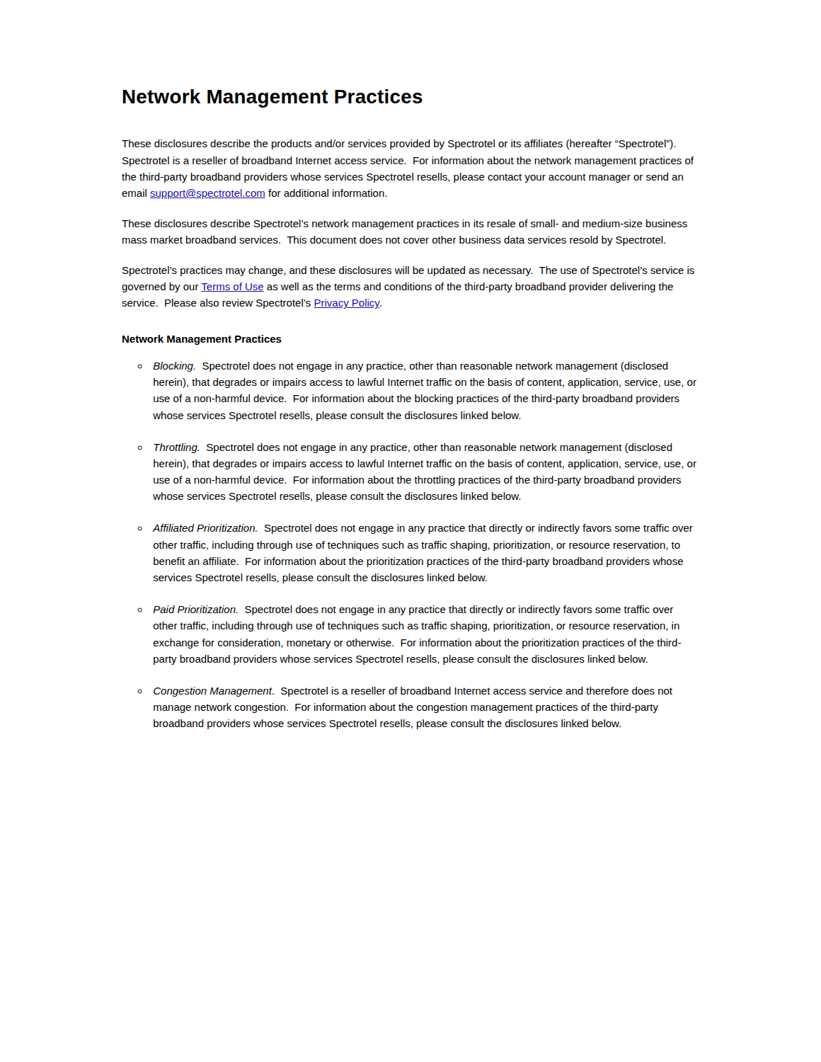Network Management Practices
These disclosures describe the products and/or services provided by Spectrotel or its affiliates (hereafter “Spectrotel”). Spectrotel is a reseller of broadband Internet access service. For information about the network management practices of the third-party broadband providers whose services Spectrotel resells, please contact your account manager or send an email support@spectrotel.com for additional information.
These disclosures describe Spectrotel’s network management practices in its resale of small- and medium-size business mass market broadband services. This document does not cover other business data services resold by Spectrotel.
Spectrotel’s practices may change, and these disclosures will be updated as necessary. The use of Spectrotel’s service is governed by our Terms of Use as well as the terms and conditions of the third-party broadband provider delivering the service. Please also review Spectrotel’s Privacy Policy.
Network Management Practices
Blocking. Spectrotel does not engage in any practice, other than reasonable network management (disclosed herein), that degrades or impairs access to lawful Internet traffic on the basis of content, application, service, use, or use of a non-harmful device. For information about the blocking practices of the third-party broadband providers whose services Spectrotel resells, please consult the disclosures linked below.
Throttling. Spectrotel does not engage in any practice, other than reasonable network management (disclosed herein), that degrades or impairs access to lawful Internet traffic on the basis of content, application, service, use, or use of a non-harmful device. For information about the throttling practices of the third-party broadband providers whose services Spectrotel resells, please consult the disclosures linked below.
Affiliated Prioritization. Spectrotel does not engage in any practice that directly or indirectly favors some traffic over other traffic, including through use of techniques such as traffic shaping, prioritization, or resource reservation, to benefit an affiliate. For information about the prioritization practices of the third-party broadband providers whose services Spectrotel resells, please consult the disclosures linked below.
Paid Prioritization. Spectrotel does not engage in any practice that directly or indirectly favors some traffic over other traffic, including through use of techniques such as traffic shaping, prioritization, or resource reservation, in exchange for consideration, monetary or otherwise. For information about the prioritization practices of the third-party broadband providers whose services Spectrotel resells, please consult the disclosures linked below.
Congestion Management. Spectrotel is a reseller of broadband Internet access service and therefore does not manage network congestion. For information about the congestion management practices of the third-party broadband providers whose services Spectrotel resells, please consult the disclosures linked below.